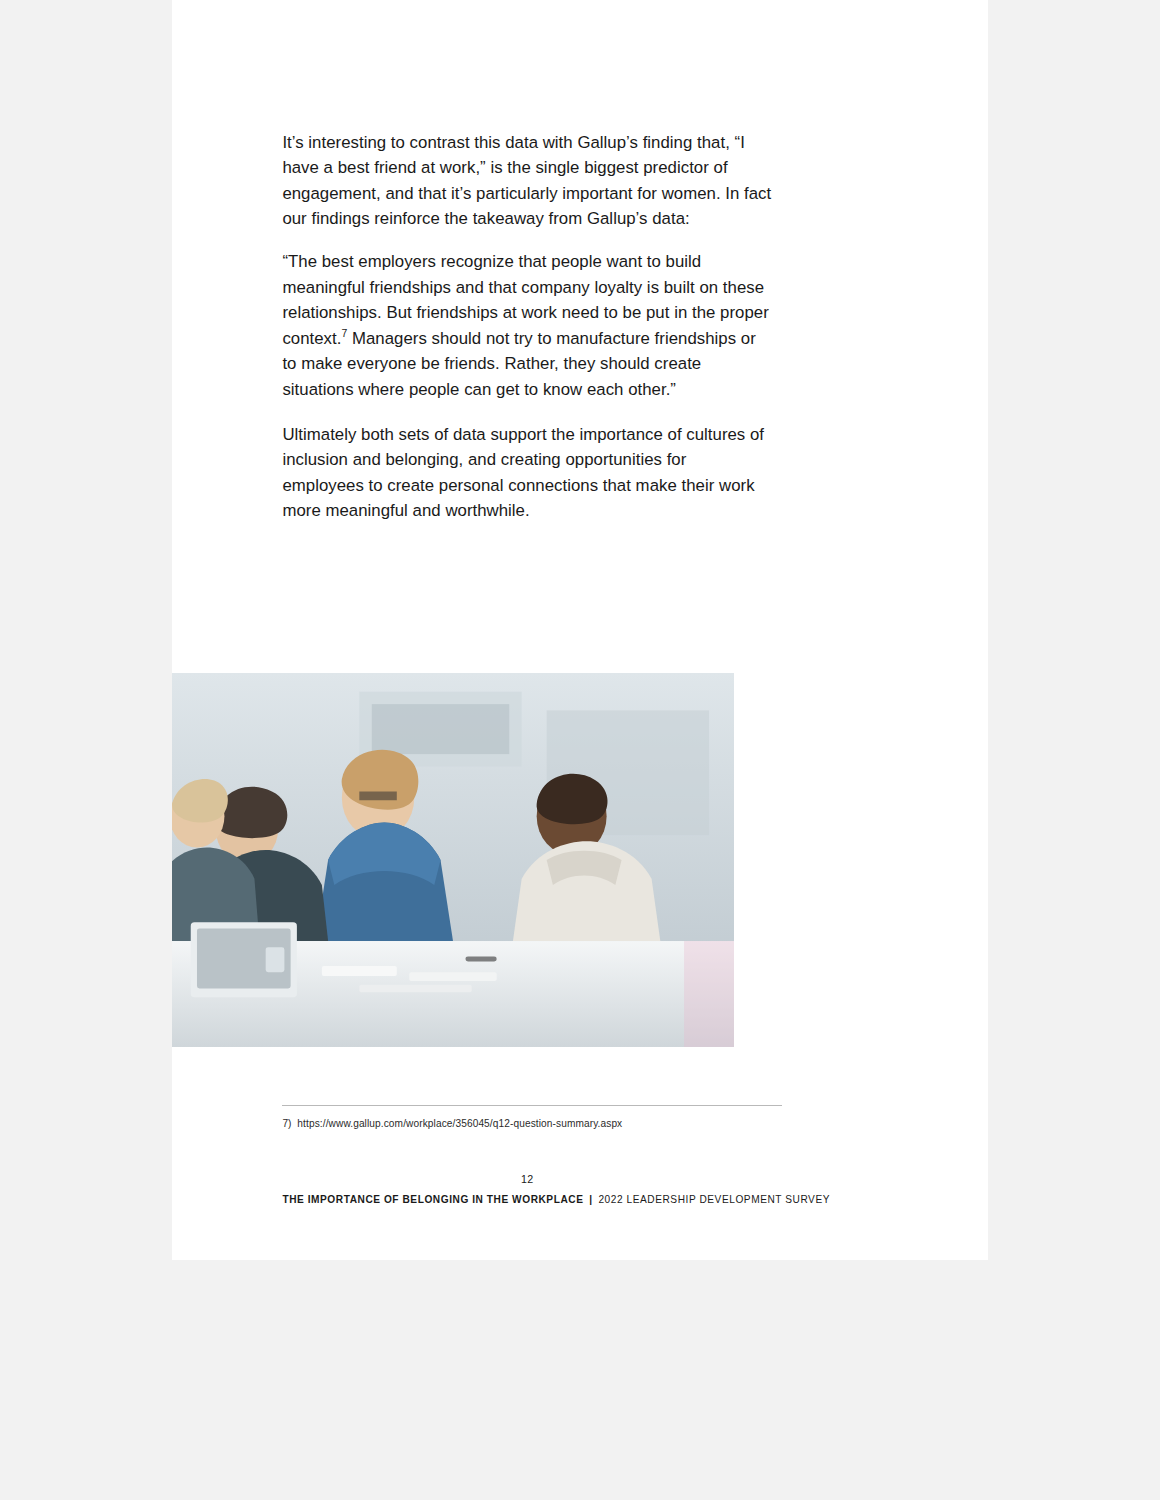It’s interesting to contrast this data with Gallup’s finding that, “I have a best friend at work,” is the single biggest predictor of engagement, and that it’s particularly important for women. In fact our findings reinforce the takeaway from Gallup’s data:
“The best employers recognize that people want to build meaningful friendships and that company loyalty is built on these relationships. But friendships at work need to be put in the proper context.7 Managers should not try to manufacture friendships or to make everyone be friends. Rather, they should create situations where people can get to know each other.”
Ultimately both sets of data support the importance of cultures of inclusion and belonging, and creating opportunities for employees to create personal connections that make their work more meaningful and worthwhile.
7) https://www.gallup.com/workplace/356045/q12-question-summary.aspx
12
THE IMPORTANCE OF BELONGING IN THE WORKPLACE|2022 LEADERSHIP DEVELOPMENT SURVEY